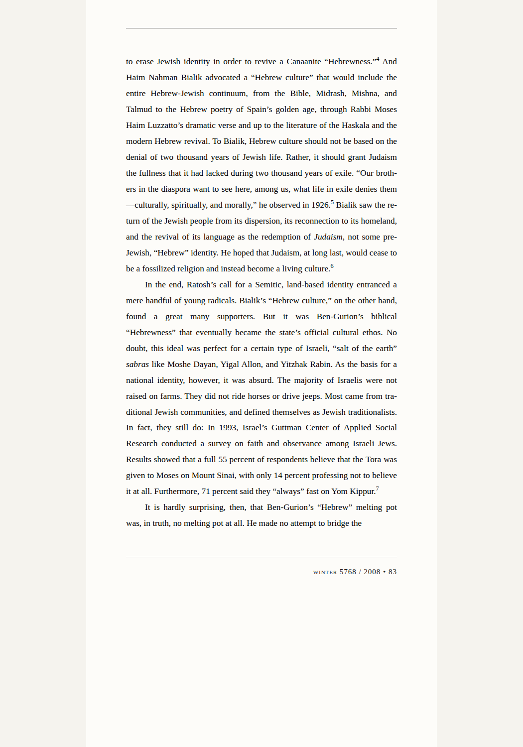to erase Jewish identity in order to revive a Canaanite “Hebrewness.”4 And Haim Nahman Bialik advocated a “Hebrew culture” that would include the entire Hebrew-Jewish continuum, from the Bible, Midrash, Mishna, and Talmud to the Hebrew poetry of Spain’s golden age, through Rabbi Moses Haim Luzzatto’s dramatic verse and up to the literature of the Haskala and the modern Hebrew revival. To Bialik, Hebrew culture should not be based on the denial of two thousand years of Jewish life. Rather, it should grant Judaism the fullness that it had lacked during two thousand years of exile. “Our brothers in the diaspora want to see here, among us, what life in exile denies them—culturally, spiritually, and morally,” he observed in 1926.5 Bialik saw the return of the Jewish people from its dispersion, its reconnection to its homeland, and the revival of its language as the redemption of Judaism, not some pre-Jewish, “Hebrew” identity. He hoped that Judaism, at long last, would cease to be a fossilized religion and instead become a living culture.6
In the end, Ratosh’s call for a Semitic, land-based identity entranced a mere handful of young radicals. Bialik’s “Hebrew culture,” on the other hand, found a great many supporters. But it was Ben-Gurion’s biblical “Hebrewness” that eventually became the state’s official cultural ethos. No doubt, this ideal was perfect for a certain type of Israeli, “salt of the earth” sabras like Moshe Dayan, Yigal Allon, and Yitzhak Rabin. As the basis for a national identity, however, it was absurd. The majority of Israelis were not raised on farms. They did not ride horses or drive jeeps. Most came from traditional Jewish communities, and defined themselves as Jewish traditionalists. In fact, they still do: In 1993, Israel’s Guttman Center of Applied Social Research conducted a survey on faith and observance among Israeli Jews. Results showed that a full 55 percent of respondents believe that the Tora was given to Moses on Mount Sinai, with only 14 percent professing not to believe it at all. Furthermore, 71 percent said they “always” fast on Yom Kippur.7
It is hardly surprising, then, that Ben-Gurion’s “Hebrew” melting pot was, in truth, no melting pot at all. He made no attempt to bridge the
winter 5768 / 2008 • 83